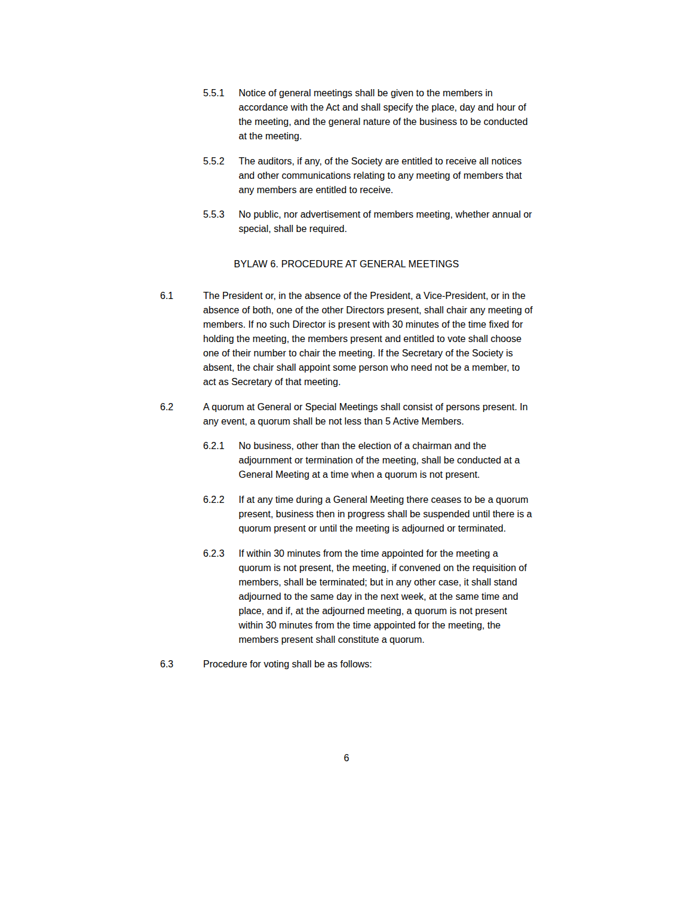5.5.1
Notice of general meetings shall be given to the members in accordance with the Act and shall specify the place, day and hour of the meeting, and the general nature of the business to be conducted at the meeting.
5.5.2
The auditors, if any, of the Society are entitled to receive all notices and other communications relating to any meeting of members that any members are entitled to receive.
5.5.3
No public, nor advertisement of members meeting, whether annual or special, shall be required.
BYLAW 6. PROCEDURE AT GENERAL MEETINGS
6.1
The President or, in the absence of the President, a Vice-President, or in the absence of both, one of the other Directors present, shall chair any meeting of members. If no such Director is present with 30 minutes of the time fixed for holding the meeting, the members present and entitled to vote shall choose one of their number to chair the meeting. If the Secretary of the Society is absent, the chair shall appoint some person who need not be a member, to act as Secretary of that meeting.
6.2
A quorum at General or Special Meetings shall consist of persons present. In any event, a quorum shall be not less than 5 Active Members.
6.2.1
No business, other than the election of a chairman and the adjournment or termination of the meeting, shall be conducted at a General Meeting at a time when a quorum is not present.
6.2.2
If at any time during a General Meeting there ceases to be a quorum present, business then in progress shall be suspended until there is a quorum present or until the meeting is adjourned or terminated.
6.2.3
If within 30 minutes from the time appointed for the meeting a quorum is not present, the meeting, if convened on the requisition of members, shall be terminated; but in any other case, it shall stand adjourned to the same day in the next week, at the same time and place, and if, at the adjourned meeting, a quorum is not present within 30 minutes from the time appointed for the meeting, the members present shall constitute a quorum.
6.3
Procedure for voting shall be as follows:
6